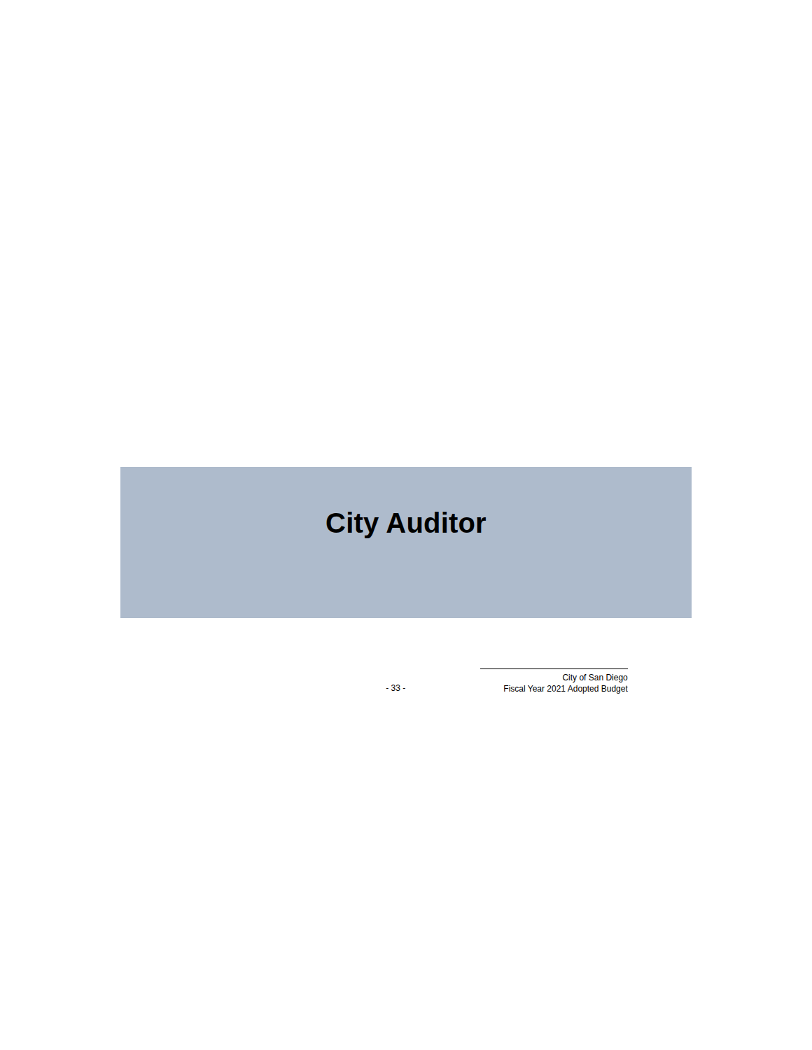City Auditor
- 33 -
City of San Diego
Fiscal Year 2021 Adopted Budget